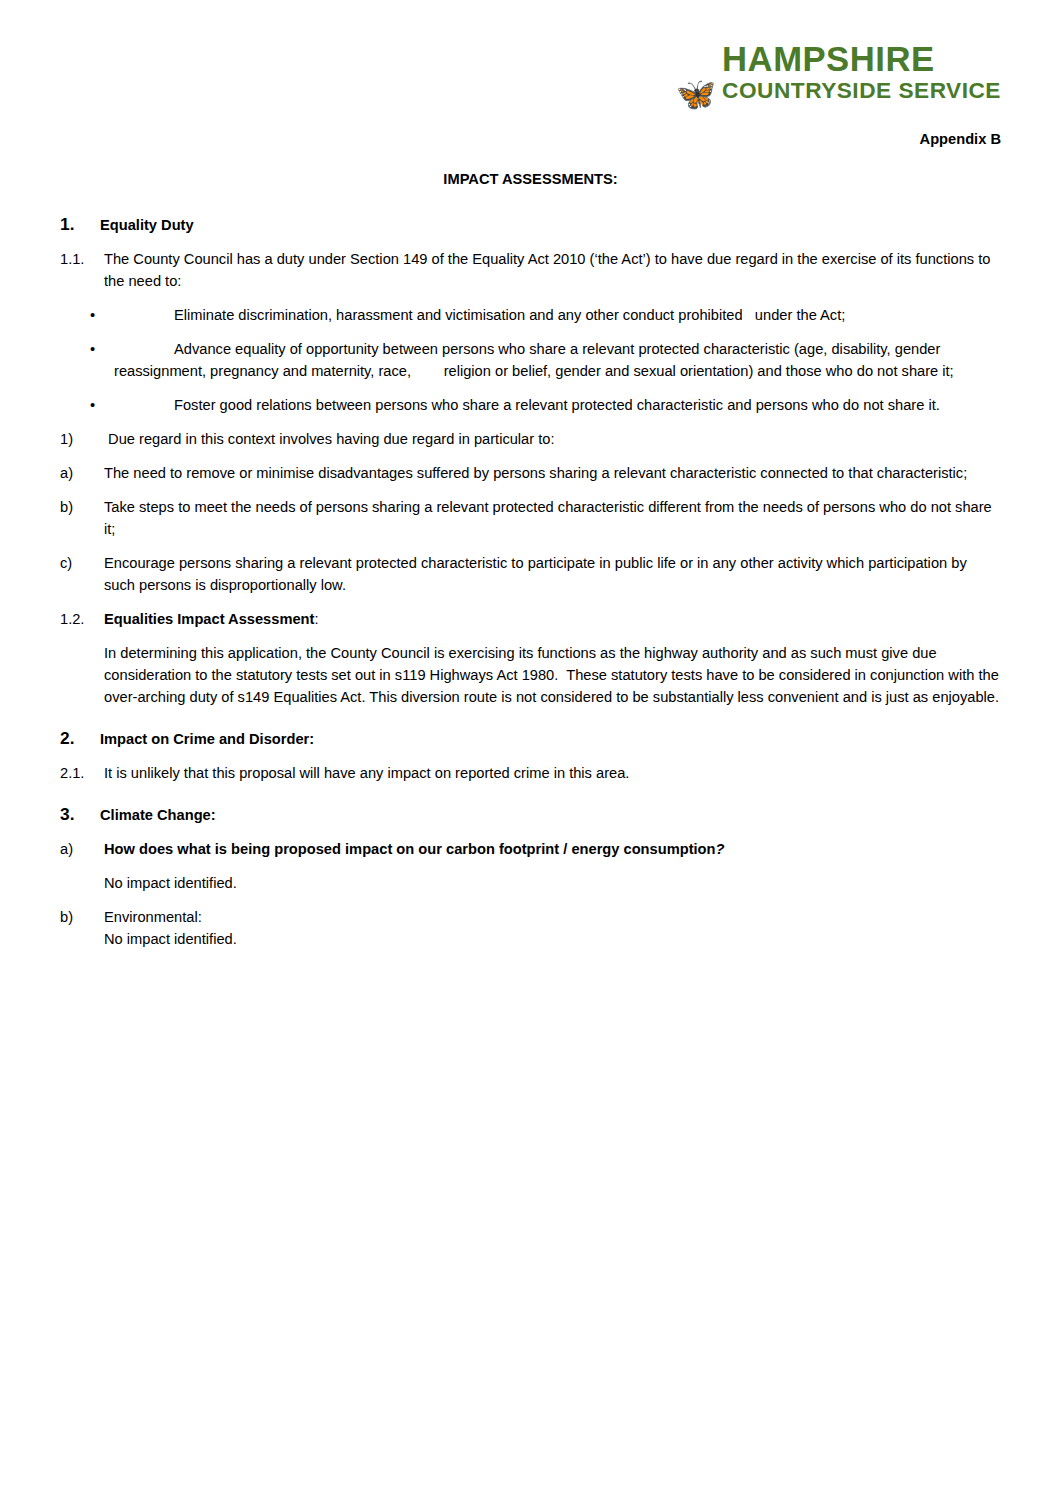🦋 HAMPSHIRE
COUNTRYSIDE SERVICE
Appendix B
IMPACT ASSESSMENTS:
1. Equality Duty
1.1. The County Council has a duty under Section 149 of the Equality Act 2010 (‘the Act’) to have due regard in the exercise of its functions to the need to:
• Eliminate discrimination, harassment and victimisation and any other conduct prohibited under the Act;
• Advance equality of opportunity between persons who share a relevant protected characteristic (age, disability, gender reassignment, pregnancy and maternity, race, religion or belief, gender and sexual orientation) and those who do not share it;
• Foster good relations between persons who share a relevant protected characteristic and persons who do not share it.
1) Due regard in this context involves having due regard in particular to:
a) The need to remove or minimise disadvantages suffered by persons sharing a relevant characteristic connected to that characteristic;
b) Take steps to meet the needs of persons sharing a relevant protected characteristic different from the needs of persons who do not share it;
c) Encourage persons sharing a relevant protected characteristic to participate in public life or in any other activity which participation by such persons is disproportionally low.
1.2. Equalities Impact Assessment:
In determining this application, the County Council is exercising its functions as the highway authority and as such must give due consideration to the statutory tests set out in s119 Highways Act 1980. These statutory tests have to be considered in conjunction with the over-arching duty of s149 Equalities Act. This diversion route is not considered to be substantially less convenient and is just as enjoyable.
2. Impact on Crime and Disorder:
2.1. It is unlikely that this proposal will have any impact on reported crime in this area.
3. Climate Change:
a) How does what is being proposed impact on our carbon footprint / energy consumption?
No impact identified.
b) Environmental:
No impact identified.